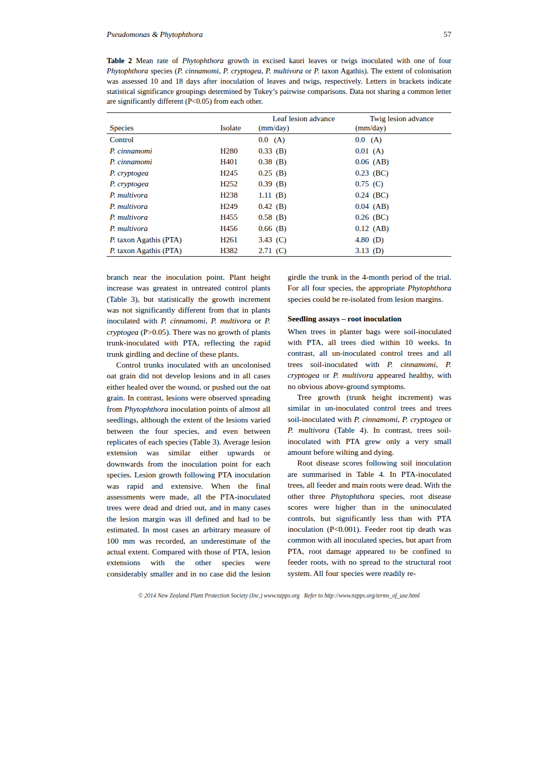Pseudomonas & Phytophthora 57
Table 2 Mean rate of Phytophthora growth in excised kauri leaves or twigs inoculated with one of four Phytophthora species (P. cinnamomi, P. cryptogea, P. multivora or P. taxon Agathis). The extent of colonisation was assessed 10 and 18 days after inoculation of leaves and twigs, respectively. Letters in brackets indicate statistical significance groupings determined by Tukey’s pairwise comparisons. Data not sharing a common letter are significantly different (P<0.05) from each other.
| | | Leaf lesion advance | Twig lesion advance |
| --- | --- | --- | --- |
| Species | Isolate | (mm/day) | (mm/day) |
| Control | | 0.0 (A) | 0.0 (A) |
| P. cinnamomi | H280 | 0.33 (B) | 0.01 (A) |
| P. cinnamomi | H401 | 0.38 (B) | 0.06 (AB) |
| P. cryptogea | H245 | 0.25 (B) | 0.23 (BC) |
| P. cryptogea | H252 | 0.39 (B) | 0.75 (C) |
| P. multivora | H238 | 1.11 (B) | 0.24 (BC) |
| P. multivora | H249 | 0.42 (B) | 0.04 (AB) |
| P. multivora | H455 | 0.58 (B) | 0.26 (BC) |
| P. multivora | H456 | 0.66 (B) | 0.12 (AB) |
| P. taxon Agathis (PTA) | H261 | 3.43 (C) | 4.80 (D) |
| P. taxon Agathis (PTA) | H382 | 2.71 (C) | 3.13 (D) |
branch near the inoculation point. Plant height increase was greatest in untreated control plants (Table 3), but statistically the growth increment was not significantly different from that in plants inoculated with P. cinnamomi, P. multivora or P. cryptogea (P>0.05). There was no growth of plants trunk-inoculated with PTA, reflecting the rapid trunk girdling and decline of these plants.
Control trunks inoculated with an uncolonised oat grain did not develop lesions and in all cases either healed over the wound, or pushed out the oat grain. In contrast, lesions were observed spreading from Phytophthora inoculation points of almost all seedlings, although the extent of the lesions varied between the four species, and even between replicates of each species (Table 3). Average lesion extension was similar either upwards or downwards from the inoculation point for each species. Lesion growth following PTA inoculation was rapid and extensive. When the final assessments were made, all the PTA-inoculated trees were dead and dried out, and in many cases the lesion margin was ill defined and had to be estimated. In most cases an arbitrary measure of 100 mm was recorded, an underestimate of the actual extent. Compared with those of PTA, lesion extensions with the other species were considerably smaller and in no case did the lesion girdle the trunk in the 4-month period of the trial. For all four species, the appropriate Phytophthora species could be re-isolated from lesion margins.
Seedling assays – root inoculation
When trees in planter bags were soil-inoculated with PTA, all trees died within 10 weeks. In contrast, all un-inoculated control trees and all trees soil-inoculated with P. cinnamomi, P. cryptogea or P. multivora appeared healthy, with no obvious above-ground symptoms.
Tree growth (trunk height increment) was similar in un-inoculated control trees and trees soil-inoculated with P. cinnamomi, P. cryptogea or P. multivora (Table 4). In contrast, trees soil-inoculated with PTA grew only a very small amount before wilting and dying.
Root disease scores following soil inoculation are summarised in Table 4. In PTA-inoculated trees, all feeder and main roots were dead. With the other three Phytophthora species, root disease scores were higher than in the uninoculated controls, but significantly less than with PTA inoculation (P<0.001). Feeder root tip death was common with all inoculated species, but apart from PTA, root damage appeared to be confined to feeder roots, with no spread to the structural root system. All four species were readily re-
© 2014 New Zealand Plant Protection Society (Inc.) www.nzpps.org Refer to http://www.nzpps.org/terms_of_use.html